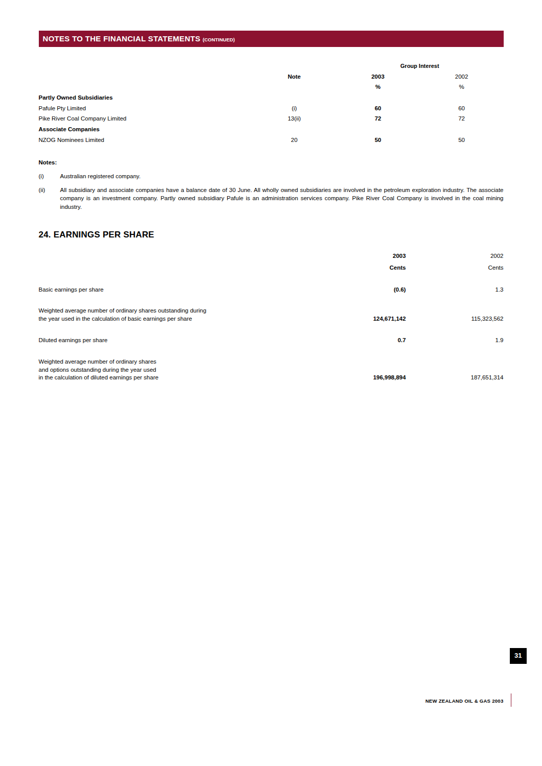NOTES TO THE FINANCIAL STATEMENTS (CONTINUED)
| | | Group Interest |
| | Note | 2003 | 2002 |
| | | % | % |
| Partly Owned Subsidiaries | | | |
| Pafule Pty Limited | (i) | 60 | 60 |
| Pike River Coal Company Limited | 13(ii) | 72 | 72 |
| Associate Companies | | | |
| NZOG Nominees Limited | 20 | 50 | 50 |
Notes:
(i)
Australian registered company.
(ii)
All subsidiary and associate companies have a balance date of 30 June. All wholly owned subsidiaries are involved in the petroleum exploration industry. The associate company is an investment company. Partly owned subsidiary Pafule is an administration services company. Pike River Coal Company is involved in the coal mining industry.
24. EARNINGS PER SHARE
| | 2003 | 2002 |
| | Cents | Cents |
| Basic earnings per share | (0.6) | 1.3 |
| Weighted average number of ordinary shares outstanding during the year used in the calculation of basic earnings per share | 124,671,142 | 115,323,562 |
| Diluted earnings per share | 0.7 | 1.9 |
| Weighted average number of ordinary shares and options outstanding during the year used in the calculation of diluted earnings per share | 196,998,894 | 187,651,314 |
31
NEW ZEALAND OIL & GAS 2003